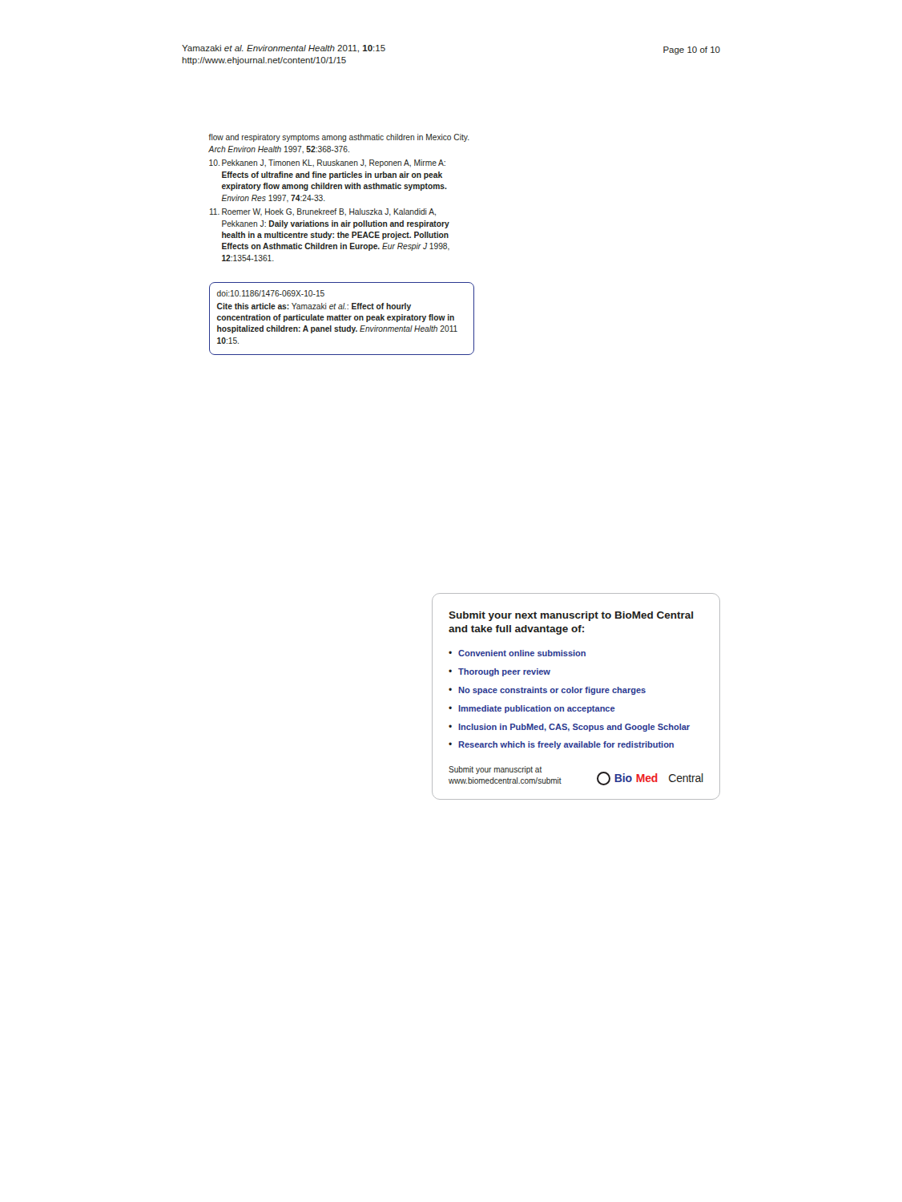Yamazaki et al. Environmental Health 2011, 10:15
http://www.ehjournal.net/content/10/1/15
Page 10 of 10
flow and respiratory symptoms among asthmatic children in Mexico City. Arch Environ Health 1997, 52:368-376.
10. Pekkanen J, Timonen KL, Ruuskanen J, Reponen A, Mirme A: Effects of ultrafine and fine particles in urban air on peak expiratory flow among children with asthmatic symptoms. Environ Res 1997, 74:24-33.
11. Roemer W, Hoek G, Brunekreef B, Haluszka J, Kalandidi A, Pekkanen J: Daily variations in air pollution and respiratory health in a multicentre study: the PEACE project. Pollution Effects on Asthmatic Children in Europe. Eur Respir J 1998, 12:1354-1361.
doi:10.1186/1476-069X-10-15
Cite this article as: Yamazaki et al.: Effect of hourly concentration of particulate matter on peak expiratory flow in hospitalized children: A panel study. Environmental Health 2011 10:15.
Submit your next manuscript to BioMed Central
and take full advantage of:
Convenient online submission
Thorough peer review
No space constraints or color figure charges
Immediate publication on acceptance
Inclusion in PubMed, CAS, Scopus and Google Scholar
Research which is freely available for redistribution
Submit your manuscript at
www.biomedcentral.com/submit
Bio Med Central